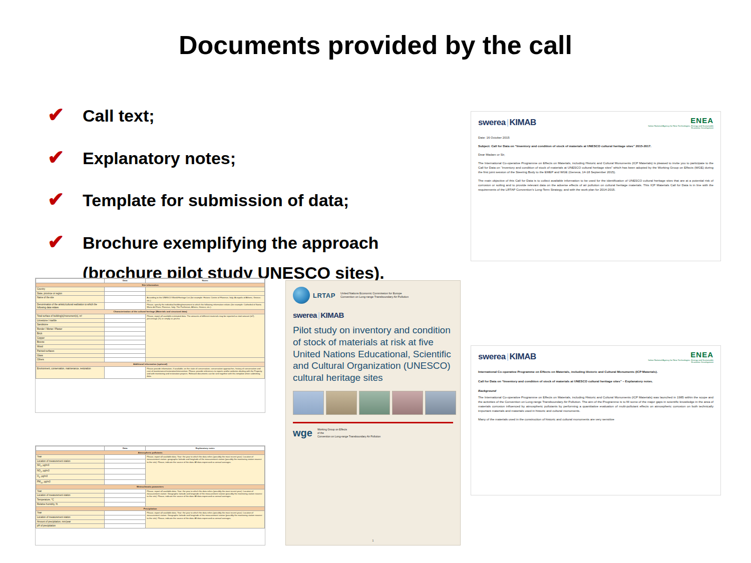Documents provided by the call
Call text;
Explanatory notes;
Template for submission of data;
Brochure exemplifying the approach (brochure pilot study UNESCO sites).
swerea|KIMAB
ENEA Italian National Agency for New Technologies, Energy and Sustainable Economic Development
Date: 16 October 2015
Subject: Call for Data on “Inventory and condition of stock of materials at UNESCO cultural heritage sites” 2015-2017.
Dear Madam or Sir,
The International Co-operative Programme on Effects on Materials, including Historic and Cultural Monuments (ICP Materials) is pleased to invite you to participate to the Call for Data on “Inventory and condition of stock of materials at UNESCO cultural heritage sites” which has been adopted by the Working Group on Effects (WGE) during the first joint session of the Steering Body to the EMEP and WGE (Geneva, 14-18 September 2015).
The main objective of this Call for Data is to collect available information to be used for the identification of UNESCO cultural heritage sites that are at a potential risk of corrosion or soiling and to provide relevant data on the adverse effects of air pollution on cultural heritage materials. This ICP Materials Call for Data is in line with the requirements of the LRTAP Convention’s Long-Term Strategy, and with the work plan for 2014-2015.
swerea|KIMAB
ENEA Italian National Agency for New Technologies, Energy and Sustainable Economic Development
International Co-operative Programme on Effects on Materials, including Historic and Cultural Monuments (ICP Materials).
Call for Data on “Inventory and condition of stock of materials at UNESCO cultural heritage sites” – Explanatory notes.
Background
The International Co-operative Programme on Effects on Materials, including Historic and Cultural Monuments (ICP Materials) was launched in 1985 within the scope and the activities of the Convention on Long-range Transboundary Air Pollution. The aim of the Programme is to fill some of the major gaps in scientific knowledge in the area of materials corrosion influenced by atmospheric pollutants by performing a quantitative evaluation of multi-pollutant effects on atmospheric corrosion on both technically important materials and materials used in historic and cultural monuments.
Many of the materials used in the construction of historic and cultural monuments are very sensitive
LRTAP
United Nations Economic Commission for Europe
Convention on Long-range Transboundary Air Pollution
swerea|KIMAB
Pilot study on inventory and condition of stock of materials at risk at five United Nations Educational, Scientific and Cultural Organization (UNESCO) cultural heritage sites
wge
Working Group on Effects
of the
Convention on Long-range Transboundary Air Pollution
1
| | Data | Notes |
| Site information |
| Country | | |
| State, province or region | | |
| Name of the site | | According to the UNESCO World Heritage List (for example: Historic Centre of Florence, Italy; Acropolis of Athens, Greece; etc.) |
| Denomination of the artistic/cultural realization to which the following data relates | | Please, specify the individual building/monument to which the following information relates (for example: Cathedral of Santa Maria del Fiore, Florence, Italy; The Parthenon, Athens, Greece, etc.). |
| Characterization of the cultural heritage (Materials and structural data) |
| Total surface of building(s)/monument(s), m² | | Please, report all available estimated data. The amounts of different materials may be reported as total amount (m²), percentage (%) or simply as yes/no |
| Limestone / marble | |
| Sandstone | |
| Render / Mortar / Plaster | |
| Brick | |
| Copper | |
| Bronze | |
| Wood | |
| Painted surfaces | |
| Glass | |
| Others | | |
| Additional information (optional) |
| Environment, conservation, maintenance, restoration | | Please provide information, if available, on the state of conservation, conservation approaches, history of conservation and cost of maintenance/restoration/intervention. Please, provide references to reports and/or websites dealing with the Property and with monitoring and restoration projects. Relevant documents can be sent together with this template when submitting data. |
| | Data | Explanatory notes |
| Atmospheric pollutants |
| Year | | Please, report all available data. Year: the year to which the data refers (possibly the most recent year). Location of measurement station: geographic latitude and longitude of the measurement station (possibly the monitoring station nearest to the site). Please, indicate the source of the data. All data expressed as annual averages. |
| Location of measurement station | |
| SO 2 , µg/m3 | |
| NO 2 , µg/m3 | |
| O 3 , µg/m3 | |
| PM 10 , µg/m3 | |
| Meteoclimatic parameters |
| Year | | Please, report all available data. Year: the year to which the data refers (possibly the most recent year). Location of measurement station: Geographic latitude and longitude of the measurement station (possibly the monitoring station nearest to the site). Please, indicate the source of the data. All data expressed as annual averages. |
| Location of measurement station | |
| Temperature, °C | |
| Relative humidity, % | |
| Precipitation |
| Year | | Please, report all available data. Year: the year to which the data refers (possibly the most recent year). Location of measurement station: Geographic latitude and longitude of the measurement station (possibly the monitoring station nearest to the site). Please, indicate the source of the data. All data expressed as annual averages. |
| Location of measurement station | |
| Amount of precipitation, mm/year | |
| pH of precipitation | |